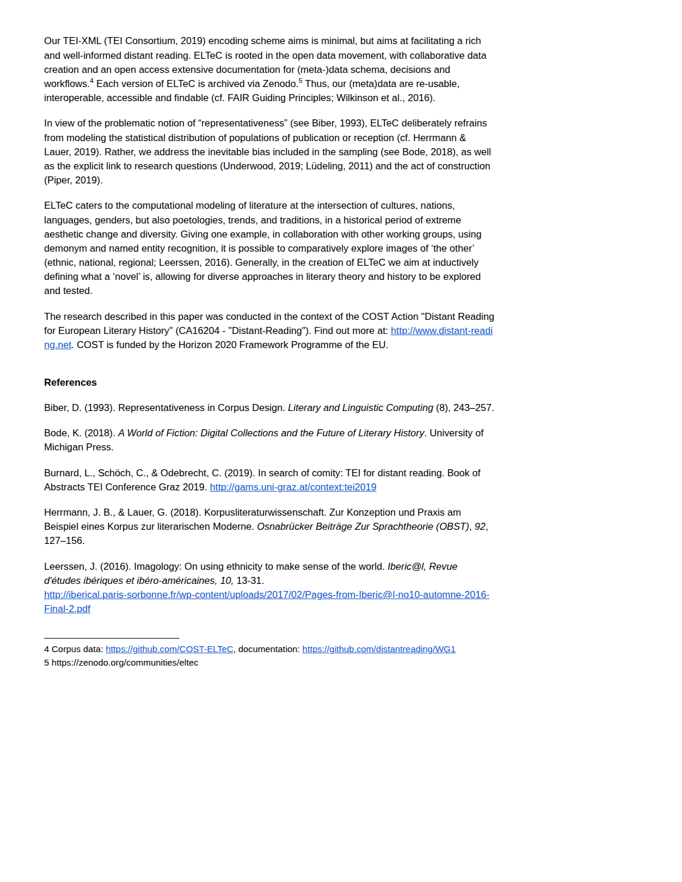Our TEI-XML (TEI Consortium, 2019) encoding scheme aims is minimal, but aims at facilitating a rich and well-informed distant reading. ELTeC is rooted in the open data movement, with collaborative data creation and an open access extensive documentation for (meta-)data schema, decisions and workflows.4 Each version of ELTeC is archived via Zenodo.5 Thus, our (meta)data are re-usable, interoperable, accessible and findable (cf. FAIR Guiding Principles; Wilkinson et al., 2016).
In view of the problematic notion of “representativeness” (see Biber, 1993), ELTeC deliberately refrains from modeling the statistical distribution of populations of publication or reception (cf. Herrmann & Lauer, 2019). Rather, we address the inevitable bias included in the sampling (see Bode, 2018), as well as the explicit link to research questions (Underwood, 2019; Lüdeling, 2011) and the act of construction (Piper, 2019).
ELTeC caters to the computational modeling of literature at the intersection of cultures, nations, languages, genders, but also poetologies, trends, and traditions, in a historical period of extreme aesthetic change and diversity. Giving one example, in collaboration with other working groups, using demonym and named entity recognition, it is possible to comparatively explore images of ‘the other’ (ethnic, national, regional; Leerssen, 2016). Generally, in the creation of ELTeC we aim at inductively defining what a ‘novel’ is, allowing for diverse approaches in literary theory and history to be explored and tested.
The research described in this paper was conducted in the context of the COST Action "Distant Reading for European Literary History" (CA16204 - "Distant-Reading"). Find out more at: http://www.distant-reading.net. COST is funded by the Horizon 2020 Framework Programme of the EU.
References
Biber, D. (1993). Representativeness in Corpus Design. Literary and Linguistic Computing (8), 243–257.
Bode, K. (2018). A World of Fiction: Digital Collections and the Future of Literary History. University of Michigan Press.
Burnard, L., Schöch, C., & Odebrecht, C. (2019). In search of comity: TEI for distant reading. Book of Abstracts TEI Conference Graz 2019. http://gams.uni-graz.at/context:tei2019
Herrmann, J. B., & Lauer, G. (2018). Korpusliteraturwissenschaft. Zur Konzeption und Praxis am Beispiel eines Korpus zur literarischen Moderne. Osnabrücker Beiträge Zur Sprachtheorie (OBST), 92, 127–156.
Leerssen, J. (2016). Imagology: On using ethnicity to make sense of the world. Iberic@l, Revue d'études ibériques et ibéro-américaines, 10, 13-31.
http://iberical.paris-sorbonne.fr/wp-content/uploads/2017/02/Pages-from-Iberic@l-no10-automne-2016-Final-2.pdf
4 Corpus data: https://github.com/COST-ELTeC, documentation: https://github.com/distantreading/WG1
5 https://zenodo.org/communities/eltec